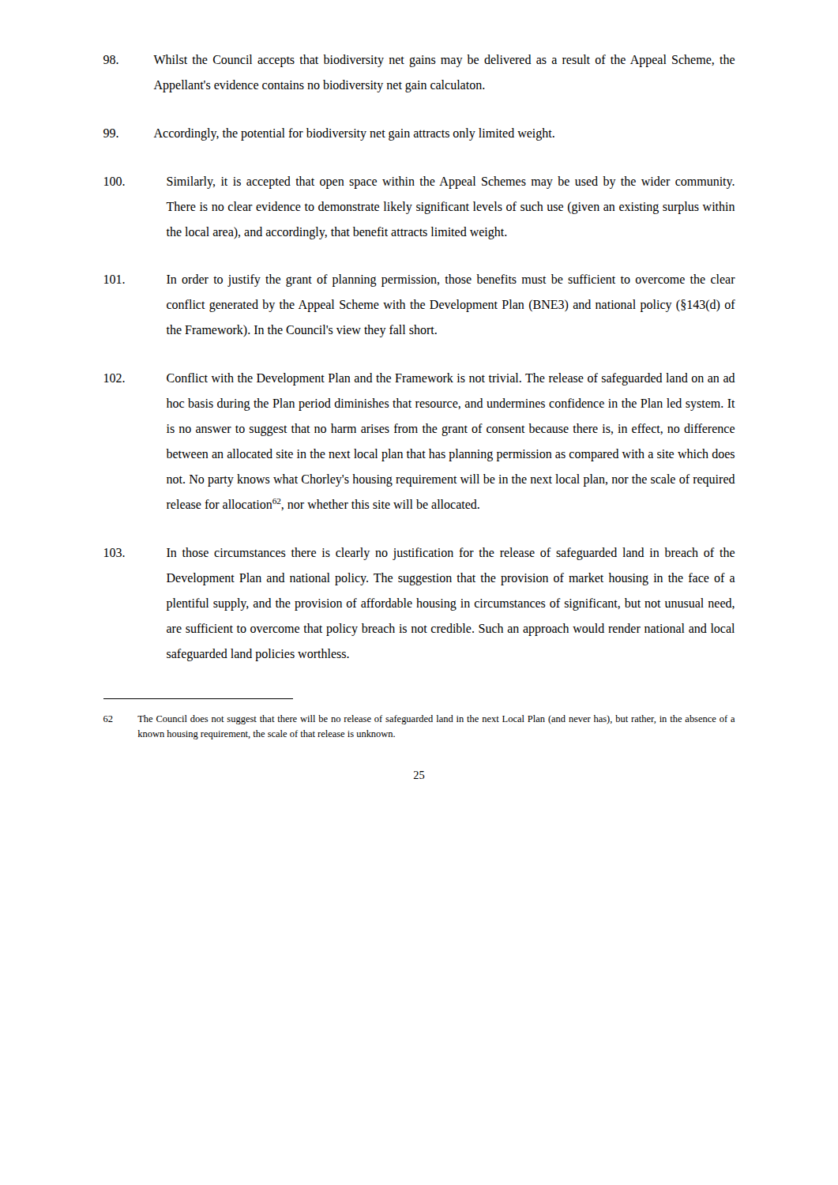98. Whilst the Council accepts that biodiversity net gains may be delivered as a result of the Appeal Scheme, the Appellant's evidence contains no biodiversity net gain calculaton.
99. Accordingly, the potential for biodiversity net gain attracts only limited weight.
100. Similarly, it is accepted that open space within the Appeal Schemes may be used by the wider community. There is no clear evidence to demonstrate likely significant levels of such use (given an existing surplus within the local area), and accordingly, that benefit attracts limited weight.
101. In order to justify the grant of planning permission, those benefits must be sufficient to overcome the clear conflict generated by the Appeal Scheme with the Development Plan (BNE3) and national policy (§143(d) of the Framework). In the Council's view they fall short.
102. Conflict with the Development Plan and the Framework is not trivial. The release of safeguarded land on an ad hoc basis during the Plan period diminishes that resource, and undermines confidence in the Plan led system. It is no answer to suggest that no harm arises from the grant of consent because there is, in effect, no difference between an allocated site in the next local plan that has planning permission as compared with a site which does not. No party knows what Chorley's housing requirement will be in the next local plan, nor the scale of required release for allocation62, nor whether this site will be allocated.
103. In those circumstances there is clearly no justification for the release of safeguarded land in breach of the Development Plan and national policy. The suggestion that the provision of market housing in the face of a plentiful supply, and the provision of affordable housing in circumstances of significant, but not unusual need, are sufficient to overcome that policy breach is not credible. Such an approach would render national and local safeguarded land policies worthless.
62 The Council does not suggest that there will be no release of safeguarded land in the next Local Plan (and never has), but rather, in the absence of a known housing requirement, the scale of that release is unknown.
25